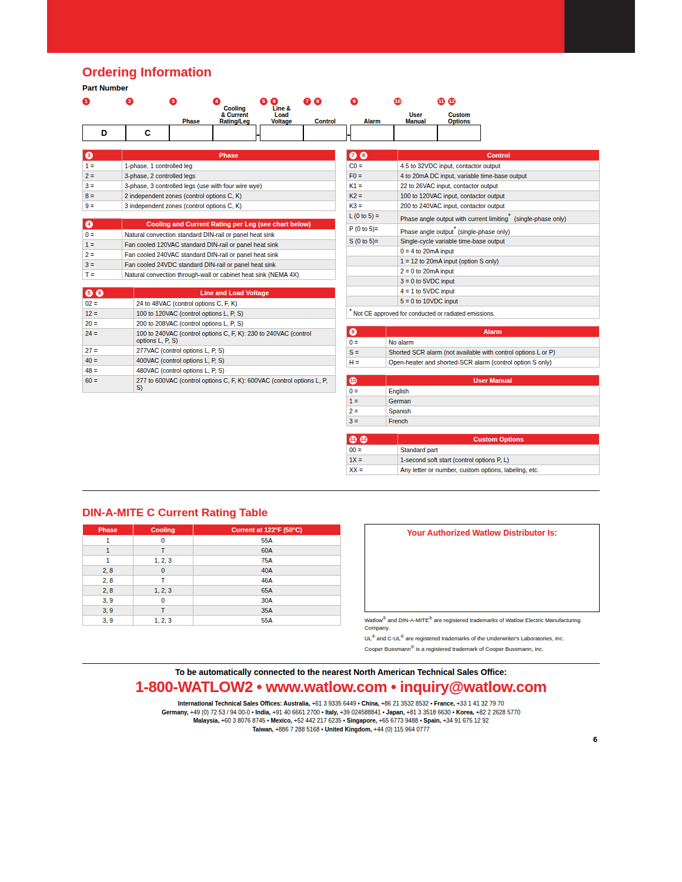Ordering Information
Part Number
| 1 | | 2 | | 3 | | 4 | | 5 6 | | 7 8 | | 9 | | 10 | | 11 12 |
| | | | | Phase | | Cooling & Current Rating/Leg | | Line & Load Voltage | | Control | | Alarm | | User Manual | | Custom Options |
| D | | C | | | | | - | | | | - | | | | | |
| 3 | Phase |
| 1 = | 1-phase, 1 controlled leg |
| 2 = | 3-phase, 2 controlled legs |
| 3 = | 3-phase, 3 controlled legs (use with four wire wye) |
| 8 = | 2 independent zones (control options C, K) |
| 9 = | 3 independent zones (control options C, K) |
| 4 | Cooling and Current Rating per Leg (see chart below) |
| 0 = | Natural convection standard DIN-rail or panel heat sink |
| 1 = | Fan cooled 120VAC standard DIN-rail or panel heat sink |
| 2 = | Fan cooled 240VAC standard DIN-rail or panel heat sink |
| 3 = | Fan cooled 24VDC standard DIN-rail or panel heat sink |
| T = | Natural convection through-wall or cabinet heat sink (NEMA 4X) |
| 5 6 | Line and Load Voltage |
| 02 = | 24 to 48VAC (control options C, F, K) |
| 12 = | 100 to 120VAC (control options L, P, S) |
| 20 = | 200 to 208VAC (control options L, P, S) |
| 24 = | 100 to 240VAC (control options C, F, K): 230 to 240VAC (control options L, P, S) |
| 27 = | 277VAC (control options L, P, S) |
| 40 = | 400VAC (control options L, P, S) |
| 48 = | 480VAC (control options L, P, S) |
| 60 = | 277 to 600VAC (control options C, F, K): 600VAC (control options L, P, S) |
| 7 8 | Control |
| C0 = | 4.5 to 32VDC input, contactor output |
| F0 = | 4 to 20mA DC input, variable time-base output |
| K1 = | 22 to 26VAC input, contactor output |
| K2 = | 100 to 120VAC input, contactor output |
| K3 = | 200 to 240VAC input, contactor output |
| L (0 to 5) = | Phase angle output with current limiting * (single-phase only) |
| P (0 to 5)= | Phase angle output * (single-phase only) |
| S (0 to 5)= | Single-cycle variable time-base output |
| | 0 = 4 to 20mA input |
| | 1 = 12 to 20mA input (option S only) |
| | 2 = 0 to 20mA input |
| | 3 = 0 to 5VDC input |
| | 4 = 1 to 5VDC input |
| | 5 = 0 to 10VDC input |
| * Not CE approved for conducted or radiated emissions. |
| 9 | Alarm |
| 0 = | No alarm |
| S = | Shorted SCR alarm (not available with control options L or P) |
| H = | Open-heater and shorted-SCR alarm (control option S only) |
| 10 | User Manual |
| 0 = | English |
| 1 = | German |
| 2 = | Spanish |
| 3 = | French |
| 11 12 | Custom Options |
| 00 = | Standard part |
| 1X = | 1-second soft start (control options P, L) |
| XX = | Any letter or number, custom options, labeling, etc. |
DIN-A-MITE C Current Rating Table
| Phase | Cooling | Current at 122°F (50°C) |
| --- | --- | --- |
| 1 | 0 | 55A |
| 1 | T | 60A |
| 1 | 1, 2, 3 | 75A |
| 2, 8 | 0 | 40A |
| 2, 8 | T | 46A |
| 2, 8 | 1, 2, 3 | 65A |
| 3, 9 | 0 | 30A |
| 3, 9 | T | 35A |
| 3, 9 | 1, 2, 3 | 55A |
Your Authorized Watlow Distributor Is:
Watlow® and DIN-A-MITE® are registered trademarks of Watlow Electric Manufacturing Company.
UL® and C-UL® are registered trademarks of the Underwriter's Laboratories, Inc.
Cooper Bussmann® is a registered trademark of Cooper Bussmann, Inc.
To be automatically connected to the nearest North American Technical Sales Office:
1-800-WATLOW2 • www.watlow.com • inquiry@watlow.com
International Technical Sales Offices: Australia, +61 3 9335 6449 • China, +86 21 3532 8532 • France, +33 1 41 32 79 70
Germany, +49 (0) 72 53 / 94 00-0 • India, +91 40 6661 2700 • Italy, +39 024588841 • Japan, +81 3 3518 6630 • Korea, +82 2 2628 5770
Malaysia, +60 3 8076 8745 • Mexico, +52 442 217 6235 • Singapore, +65 6773 9488 • Spain, +34 91 675 12 92
Taiwan, +886 7 288 5168 • United Kingdom, +44 (0) 115 964 0777
6